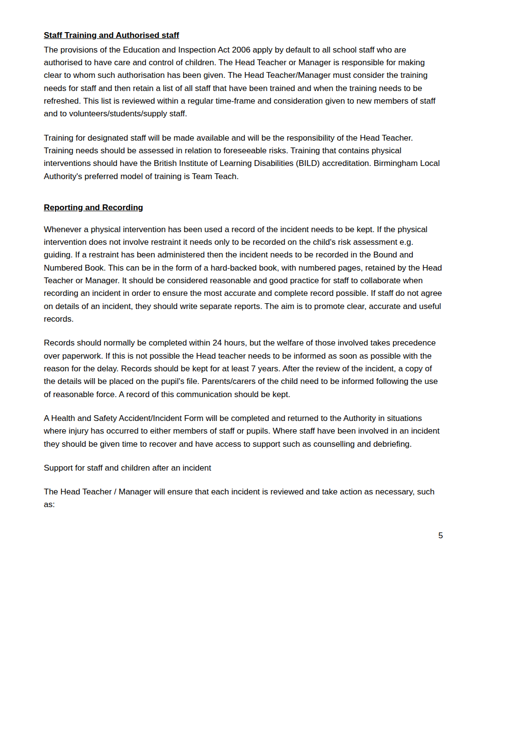Staff Training and Authorised staff
The provisions of the Education and Inspection Act 2006 apply by default to all school staff who are authorised to have care and control of children. The Head Teacher or Manager is responsible for making clear to whom such authorisation has been given. The Head Teacher/Manager must consider the training needs for staff and then retain a list of all staff that have been trained and when the training needs to be refreshed. This list is reviewed within a regular time-frame and consideration given to new members of staff and to volunteers/students/supply staff.
Training for designated staff will be made available and will be the responsibility of the Head Teacher. Training needs should be assessed in relation to foreseeable risks. Training that contains physical interventions should have the British Institute of Learning Disabilities (BILD) accreditation. Birmingham Local Authority's preferred model of training is Team Teach.
Reporting and Recording
Whenever a physical intervention has been used a record of the incident needs to be kept. If the physical intervention does not involve restraint it needs only to be recorded on the child's risk assessment e.g. guiding. If a restraint has been administered then the incident needs to be recorded in the Bound and Numbered Book. This can be in the form of a hard-backed book, with numbered pages, retained by the Head Teacher or Manager. It should be considered reasonable and good practice for staff to collaborate when recording an incident in order to ensure the most accurate and complete record possible. If staff do not agree on details of an incident, they should write separate reports. The aim is to promote clear, accurate and useful records.
Records should normally be completed within 24 hours, but the welfare of those involved takes precedence over paperwork. If this is not possible the Head teacher needs to be informed as soon as possible with the reason for the delay. Records should be kept for at least 7 years. After the review of the incident, a copy of the details will be placed on the pupil's file. Parents/carers of the child need to be informed following the use of reasonable force. A record of this communication should be kept.
A Health and Safety Accident/Incident Form will be completed and returned to the Authority in situations where injury has occurred to either members of staff or pupils. Where staff have been involved in an incident they should be given time to recover and have access to support such as counselling and debriefing.
Support for staff and children after an incident
The Head Teacher / Manager will ensure that each incident is reviewed and take action as necessary, such as:
5